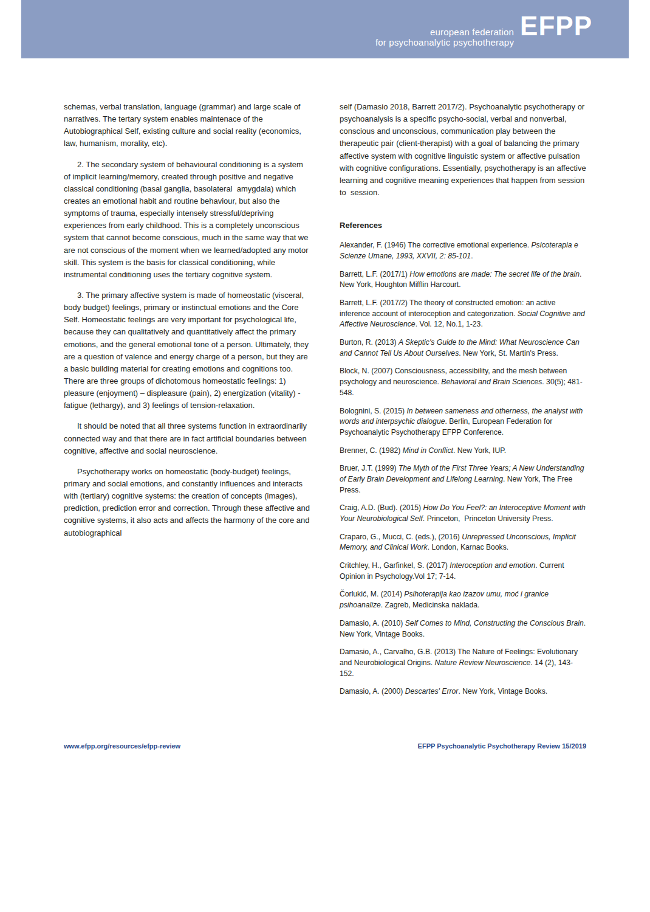european federation for psychoanalytic psychotherapy
EFPP
schemas, verbal translation, language (grammar) and large scale of narratives. The tertary system enables maintenace of the Autobiographical Self, existing culture and social reality (economics, law, humanism, morality, etc).
2. The secondary system of behavioural conditioning is a system of implicit learning/memory, created through positive and negative classical conditioning (basal ganglia, basolateral amygdala) which creates an emotional habit and routine behaviour, but also the symptoms of trauma, especially intensely stressful/depriving experiences from early childhood. This is a completely unconscious system that cannot become conscious, much in the same way that we are not conscious of the moment when we learned/adopted any motor skill. This system is the basis for classical conditioning, while instrumental conditioning uses the tertiary cognitive system.
3. The primary affective system is made of homeostatic (visceral, body budget) feelings, primary or instinctual emotions and the Core Self. Homeostatic feelings are very important for psychological life, because they can qualitatively and quantitatively affect the primary emotions, and the general emotional tone of a person. Ultimately, they are a question of valence and energy charge of a person, but they are a basic building material for creating emotions and cognitions too. There are three groups of dichotomous homeostatic feelings: 1) pleasure (enjoyment) – displeasure (pain), 2) energization (vitality) - fatigue (lethargy), and 3) feelings of tension-relaxation.
It should be noted that all three systems function in extraordinarily connected way and that there are in fact artificial boundaries between cognitive, affective and social neuroscience.
Psychotherapy works on homeostatic (body-budget) feelings, primary and social emotions, and constantly influences and interacts with (tertiary) cognitive systems: the creation of concepts (images), prediction, prediction error and correction. Through these affective and cognitive systems, it also acts and affects the harmony of the core and autobiographical
self (Damasio 2018, Barrett 2017/2). Psychoanalytic psychotherapy or psychoanalysis is a specific psycho-social, verbal and nonverbal, conscious and unconscious, communication play between the therapeutic pair (client-therapist) with a goal of balancing the primary affective system with cognitive linguistic system or affective pulsation with cognitive configurations. Essentially, psychotherapy is an affective learning and cognitive meaning experiences that happen from session to session.
References
Alexander, F. (1946) The corrective emotional experience. Psicoterapia e Scienze Umane, 1993, XXVII, 2: 85-101.
Barrett, L.F. (2017/1) How emotions are made: The secret life of the brain. New York, Houghton Mifflin Harcourt.
Barrett, L.F. (2017/2) The theory of constructed emotion: an active inference account of interoception and categorization. Social Cognitive and Affective Neuroscience. Vol. 12, No.1, 1-23.
Burton, R. (2013) A Skeptic's Guide to the Mind: What Neuroscience Can and Cannot Tell Us About Ourselves. New York, St. Martin's Press.
Block, N. (2007) Consciousness, accessibility, and the mesh between psychology and neuroscience. Behavioral and Brain Sciences. 30(5); 481-548.
Bolognini, S. (2015) In between sameness and otherness, the analyst with words and interpsychic dialogue. Berlin, European Federation for Psychoanalytic Psychotherapy EFPP Conference.
Brenner, C. (1982) Mind in Conflict. New York, IUP.
Bruer, J.T. (1999) The Myth of the First Three Years; A New Understanding of Early Brain Development and Lifelong Learning. New York, The Free Press.
Craig, A.D. (Bud). (2015) How Do You Feel?: an Interoceptive Moment with Your Neurobiological Self. Princeton, Princeton University Press.
Craparo, G., Mucci, C. (eds.), (2016) Unrepressed Unconscious, Implicit Memory, and Clinical Work. London, Karnac Books.
Critchley, H., Garfinkel, S. (2017) Interoception and emotion. Current Opinion in Psychology.Vol 17; 7-14.
Čorlukić, M. (2014) Psihoterapija kao izazov umu, moć i granice psihoanalize. Zagreb, Medicinska naklada.
Damasio, A. (2010) Self Comes to Mind, Constructing the Conscious Brain. New York, Vintage Books.
Damasio, A., Carvalho, G.B. (2013) The Nature of Feelings: Evolutionary and Neurobiological Origins. Nature Review Neuroscience. 14 (2), 143-152.
Damasio, A. (2000) Descartes' Error. New York, Vintage Books.
www.efpp.org/resources/efpp-review
EFPP Psychoanalytic Psychotherapy Review 15/2019